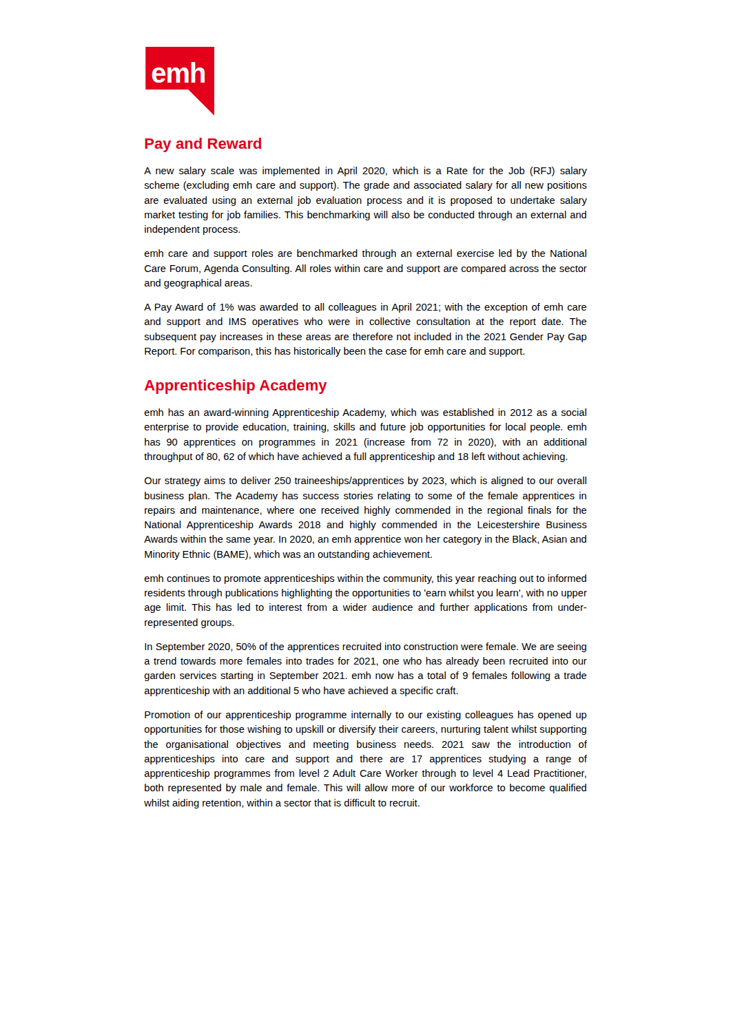emh
Pay and Reward
A new salary scale was implemented in April 2020, which is a Rate for the Job (RFJ) salary scheme (excluding emh care and support). The grade and associated salary for all new positions are evaluated using an external job evaluation process and it is proposed to undertake salary market testing for job families. This benchmarking will also be conducted through an external and independent process.
emh care and support roles are benchmarked through an external exercise led by the National Care Forum, Agenda Consulting. All roles within care and support are compared across the sector and geographical areas.
A Pay Award of 1% was awarded to all colleagues in April 2021; with the exception of emh care and support and IMS operatives who were in collective consultation at the report date. The subsequent pay increases in these areas are therefore not included in the 2021 Gender Pay Gap Report. For comparison, this has historically been the case for emh care and support.
Apprenticeship Academy
emh has an award-winning Apprenticeship Academy, which was established in 2012 as a social enterprise to provide education, training, skills and future job opportunities for local people. emh has 90 apprentices on programmes in 2021 (increase from 72 in 2020), with an additional throughput of 80, 62 of which have achieved a full apprenticeship and 18 left without achieving.
Our strategy aims to deliver 250 traineeships/apprentices by 2023, which is aligned to our overall business plan. The Academy has success stories relating to some of the female apprentices in repairs and maintenance, where one received highly commended in the regional finals for the National Apprenticeship Awards 2018 and highly commended in the Leicestershire Business Awards within the same year. In 2020, an emh apprentice won her category in the Black, Asian and Minority Ethnic (BAME), which was an outstanding achievement.
emh continues to promote apprenticeships within the community, this year reaching out to informed residents through publications highlighting the opportunities to 'earn whilst you learn', with no upper age limit. This has led to interest from a wider audience and further applications from under-represented groups.
In September 2020, 50% of the apprentices recruited into construction were female. We are seeing a trend towards more females into trades for 2021, one who has already been recruited into our garden services starting in September 2021. emh now has a total of 9 females following a trade apprenticeship with an additional 5 who have achieved a specific craft.
Promotion of our apprenticeship programme internally to our existing colleagues has opened up opportunities for those wishing to upskill or diversify their careers, nurturing talent whilst supporting the organisational objectives and meeting business needs. 2021 saw the introduction of apprenticeships into care and support and there are 17 apprentices studying a range of apprenticeship programmes from level 2 Adult Care Worker through to level 4 Lead Practitioner, both represented by male and female. This will allow more of our workforce to become qualified whilst aiding retention, within a sector that is difficult to recruit.